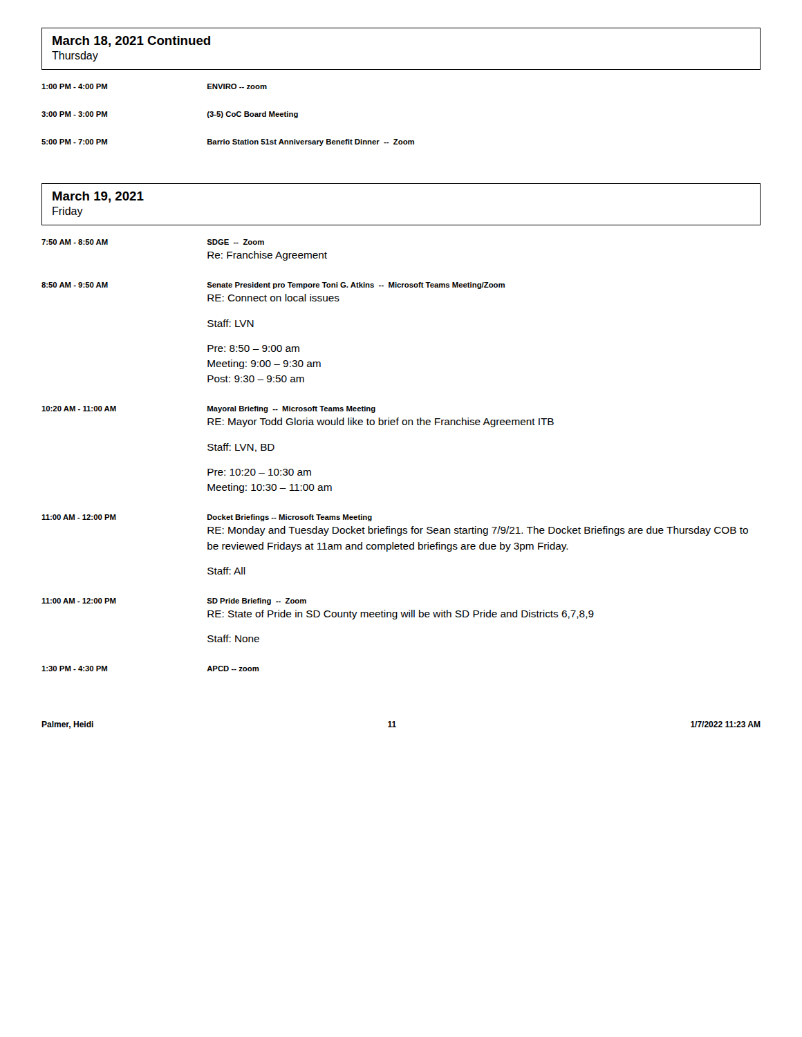March 18, 2021 Continued
Thursday
| 1:00 PM - 4:00 PM | ENVIRO -- zoom |
| 3:00 PM - 3:00 PM | (3-5) CoC Board Meeting |
| 5:00 PM - 7:00 PM | Barrio Station 51st Anniversary Benefit Dinner -- Zoom |
March 19, 2021
Friday
| 7:50 AM - 8:50 AM | SDGE -- Zoom Re: Franchise Agreement |
| 8:50 AM - 9:50 AM | Senate President pro Tempore Toni G. Atkins -- Microsoft Teams Meeting/Zoom RE: Connect on local issues Staff: LVN Pre: 8:50 – 9:00 am Meeting: 9:00 – 9:30 am Post: 9:30 – 9:50 am |
| 10:20 AM - 11:00 AM | Mayoral Briefing -- Microsoft Teams Meeting RE: Mayor Todd Gloria would like to brief on the Franchise Agreement ITB Staff: LVN, BD Pre: 10:20 – 10:30 am Meeting: 10:30 – 11:00 am |
| 11:00 AM - 12:00 PM | Docket Briefings -- Microsoft Teams Meeting RE: Monday and Tuesday Docket briefings for Sean starting 7/9/21. The Docket Briefings are due Thursday COB to be reviewed Fridays at 11am and completed briefings are due by 3pm Friday. Staff: All |
| 11:00 AM - 12:00 PM | SD Pride Briefing -- Zoom RE: State of Pride in SD County meeting will be with SD Pride and Districts 6,7,8,9 Staff: None |
| 1:30 PM - 4:30 PM | APCD -- zoom |
Palmer, Heidi
11
1/7/2022 11:23 AM